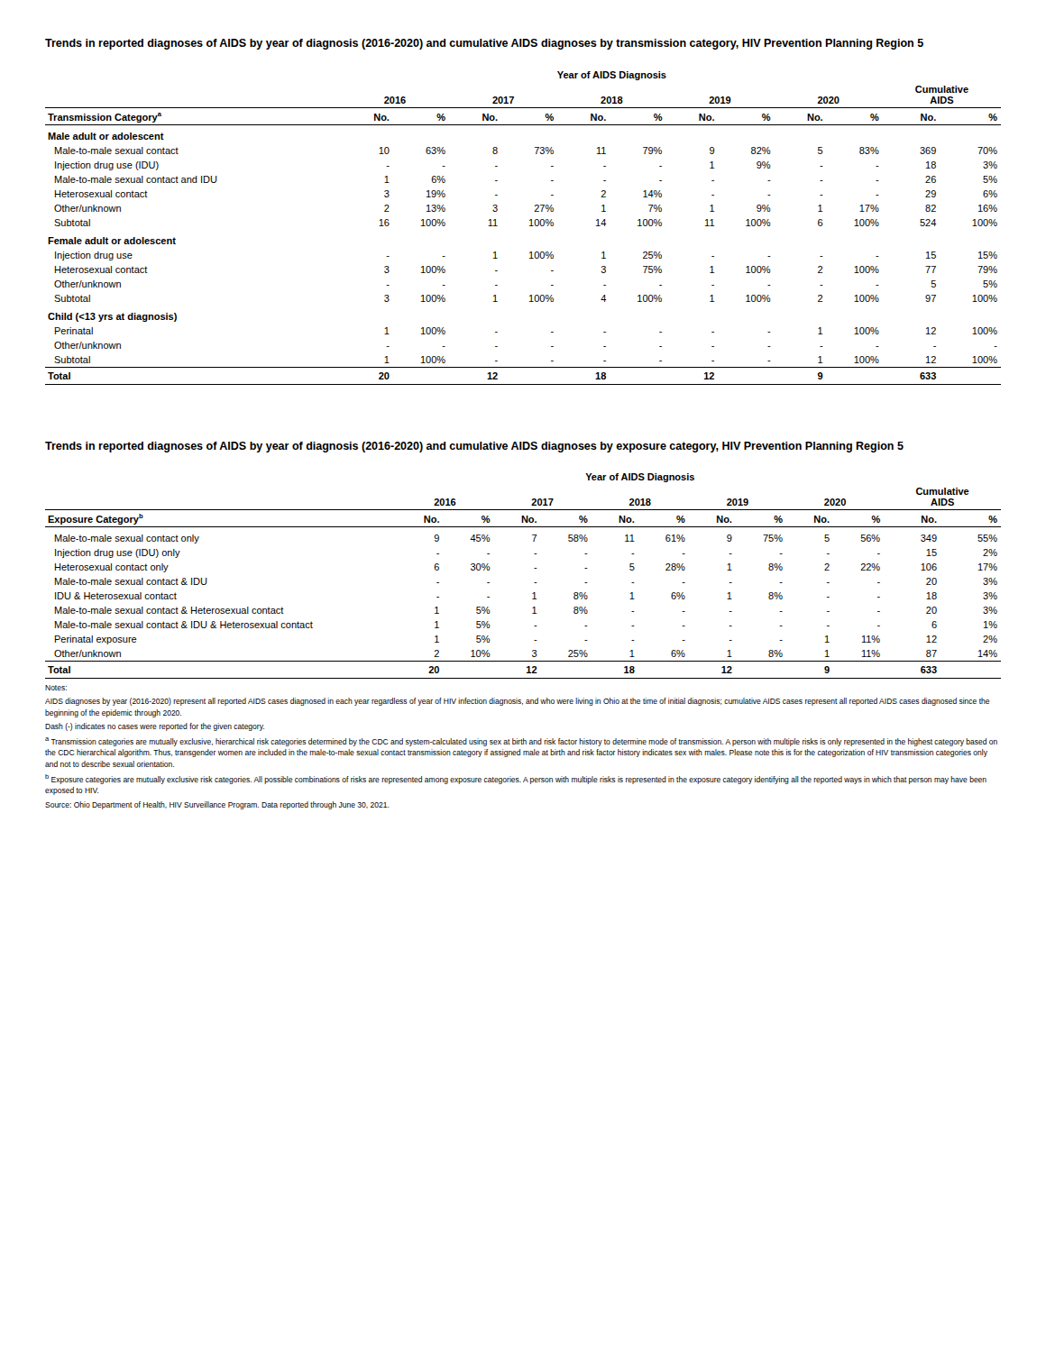Trends in reported diagnoses of AIDS by year of diagnosis (2016-2020) and cumulative AIDS diagnoses by transmission category, HIV Prevention Planning Region 5
| | Year of AIDS Diagnosis | |
| --- | --- | --- |
| | 2016 | 2017 | 2018 | 2019 | 2020 | Cumulative AIDS |
| Transmission Category a | No. | % | No. | % | No. | % | No. | % | No. | % | No. | % |
| Male adult or adolescent |
| Male-to-male sexual contact | 10 | 63% | 8 | 73% | 11 | 79% | 9 | 82% | 5 | 83% | 369 | 70% |
| Injection drug use (IDU) | - | - | - | - | - | - | 1 | 9% | - | - | 18 | 3% |
| Male-to-male sexual contact and IDU | 1 | 6% | - | - | - | - | - | - | - | - | 26 | 5% |
| Heterosexual contact | 3 | 19% | - | - | 2 | 14% | - | - | - | - | 29 | 6% |
| Other/unknown | 2 | 13% | 3 | 27% | 1 | 7% | 1 | 9% | 1 | 17% | 82 | 16% |
| Subtotal | 16 | 100% | 11 | 100% | 14 | 100% | 11 | 100% | 6 | 100% | 524 | 100% |
| Female adult or adolescent |
| Injection drug use | - | - | 1 | 100% | 1 | 25% | - | - | - | - | 15 | 15% |
| Heterosexual contact | 3 | 100% | - | - | 3 | 75% | 1 | 100% | 2 | 100% | 77 | 79% |
| Other/unknown | - | - | - | - | - | - | - | - | - | - | 5 | 5% |
| Subtotal | 3 | 100% | 1 | 100% | 4 | 100% | 1 | 100% | 2 | 100% | 97 | 100% |
| Child (<13 yrs at diagnosis) |
| Perinatal | 1 | 100% | - | - | - | - | - | - | 1 | 100% | 12 | 100% |
| Other/unknown | - | - | - | - | - | - | - | - | - | - | - | - |
| Subtotal | 1 | 100% | - | - | - | - | - | - | 1 | 100% | 12 | 100% |
| Total | 20 | | 12 | | 18 | | 12 | | 9 | | 633 | |
Trends in reported diagnoses of AIDS by year of diagnosis (2016-2020) and cumulative AIDS diagnoses by exposure category, HIV Prevention Planning Region 5
| | Year of AIDS Diagnosis | |
| --- | --- | --- |
| | 2016 | 2017 | 2018 | 2019 | 2020 | Cumulative AIDS |
| Exposure Category b | No. | % | No. | % | No. | % | No. | % | No. | % | No. | % |
| Male-to-male sexual contact only | 9 | 45% | 7 | 58% | 11 | 61% | 9 | 75% | 5 | 56% | 349 | 55% |
| Injection drug use (IDU) only | - | - | - | - | - | - | - | - | - | - | 15 | 2% |
| Heterosexual contact only | 6 | 30% | - | - | 5 | 28% | 1 | 8% | 2 | 22% | 106 | 17% |
| Male-to-male sexual contact & IDU | - | - | - | - | - | - | - | - | - | - | 20 | 3% |
| IDU & Heterosexual contact | - | - | 1 | 8% | 1 | 6% | 1 | 8% | - | - | 18 | 3% |
| Male-to-male sexual contact & Heterosexual contact | 1 | 5% | 1 | 8% | - | - | - | - | - | - | 20 | 3% |
| Male-to-male sexual contact & IDU & Heterosexual contact | 1 | 5% | - | - | - | - | - | - | - | - | 6 | 1% |
| Perinatal exposure | 1 | 5% | - | - | - | - | - | - | 1 | 11% | 12 | 2% |
| Other/unknown | 2 | 10% | 3 | 25% | 1 | 6% | 1 | 8% | 1 | 11% | 87 | 14% |
| Total | 20 | | 12 | | 18 | | 12 | | 9 | | 633 | |
Notes:
AIDS diagnoses by year (2016-2020) represent all reported AIDS cases diagnosed in each year regardless of year of HIV infection diagnosis, and who were living in Ohio at the time of initial diagnosis; cumulative AIDS cases represent all reported AIDS cases diagnosed since the beginning of the epidemic through 2020.
Dash (-) indicates no cases were reported for the given category.
a Transmission categories are mutually exclusive, hierarchical risk categories determined by the CDC and system-calculated using sex at birth and risk factor history to determine mode of transmission. A person with multiple risks is only represented in the highest category based on the CDC hierarchical algorithm. Thus, transgender women are included in the male-to-male sexual contact transmission category if assigned male at birth and risk factor history indicates sex with males. Please note this is for the categorization of HIV transmission categories only and not to describe sexual orientation.
b Exposure categories are mutually exclusive risk categories. All possible combinations of risks are represented among exposure categories. A person with multiple risks is represented in the exposure category identifying all the reported ways in which that person may have been exposed to HIV.
Source: Ohio Department of Health, HIV Surveillance Program. Data reported through June 30, 2021.